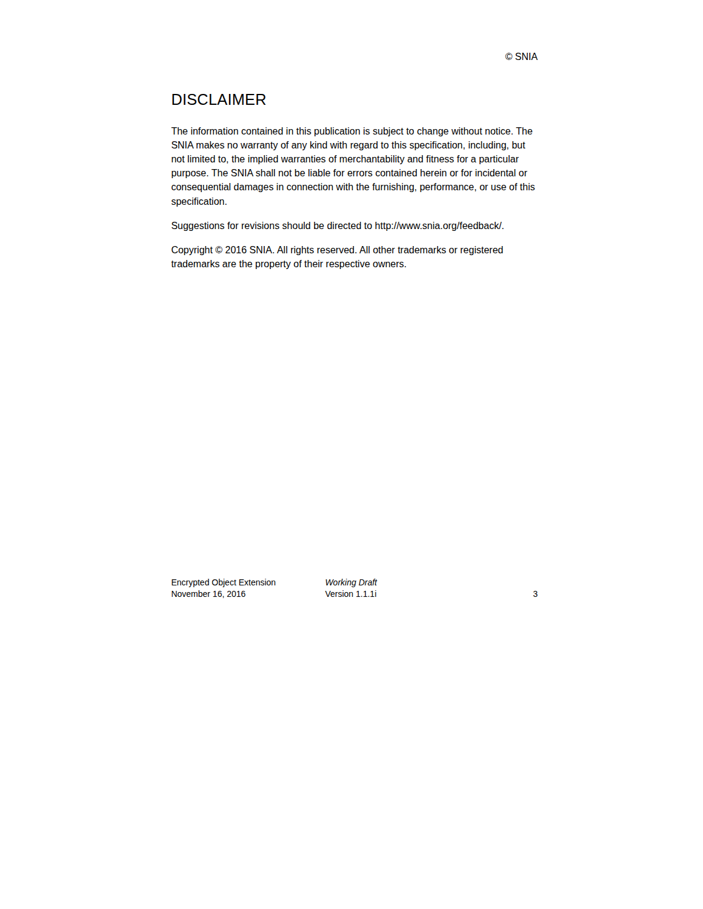© SNIA
DISCLAIMER
The information contained in this publication is subject to change without notice. The SNIA makes no warranty of any kind with regard to this specification, including, but not limited to, the implied warranties of merchantability and fitness for a particular purpose. The SNIA shall not be liable for errors contained herein or for incidental or consequential damages in connection with the furnishing, performance, or use of this specification.
Suggestions for revisions should be directed to http://www.snia.org/feedback/.
Copyright © 2016 SNIA. All rights reserved. All other trademarks or registered trademarks are the property of their respective owners.
Encrypted Object Extension
November 16, 2016
Working Draft
Version 1.1.1i
3